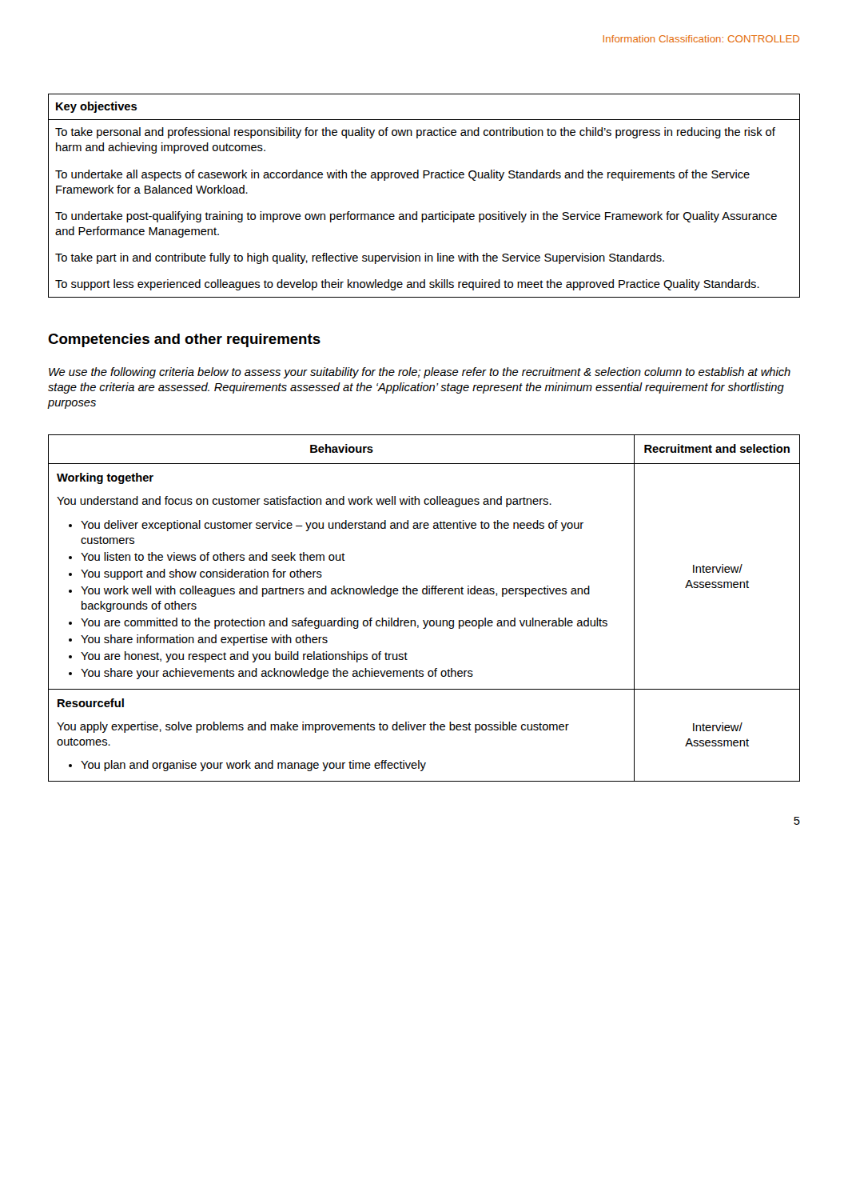Information Classification: CONTROLLED
| Key objectives |
| --- |
| To take personal and professional responsibility for the quality of own practice and contribution to the child’s progress in reducing the risk of harm and achieving improved outcomes. To undertake all aspects of casework in accordance with the approved Practice Quality Standards and the requirements of the Service Framework for a Balanced Workload. To undertake post-qualifying training to improve own performance and participate positively in the Service Framework for Quality Assurance and Performance Management. To take part in and contribute fully to high quality, reflective supervision in line with the Service Supervision Standards. To support less experienced colleagues to develop their knowledge and skills required to meet the approved Practice Quality Standards. |
Competencies and other requirements
We use the following criteria below to assess your suitability for the role; please refer to the recruitment & selection column to establish at which stage the criteria are assessed. Requirements assessed at the ‘Application’ stage represent the minimum essential requirement for shortlisting purposes
| Behaviours | Recruitment and selection |
| --- | --- |
| Working together You understand and focus on customer satisfaction and work well with colleagues and partners. You deliver exceptional customer service – you understand and are attentive to the needs of your customers You listen to the views of others and seek them out You support and show consideration for others You work well with colleagues and partners and acknowledge the different ideas, perspectives and backgrounds of others You are committed to the protection and safeguarding of children, young people and vulnerable adults You share information and expertise with others You are honest, you respect and you build relationships of trust You share your achievements and acknowledge the achievements of others | Interview/ Assessment |
| Resourceful You apply expertise, solve problems and make improvements to deliver the best possible customer outcomes. You plan and organise your work and manage your time effectively | Interview/ Assessment |
5